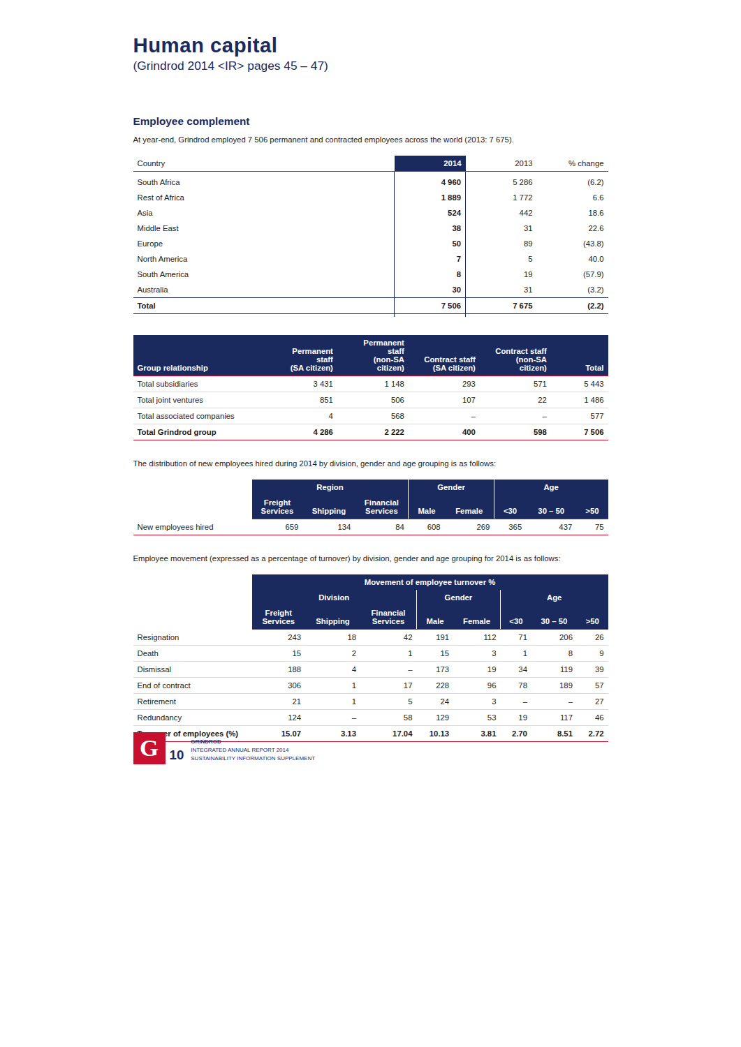Human capital
(Grindrod 2014 <IR> pages 45 – 47)
Employee complement
At year-end, Grindrod employed 7 506 permanent and contracted employees across the world (2013: 7 675).
| Country | 2014 | 2013 | % change |
| --- | --- | --- | --- |
| South Africa | 4 960 | 5 286 | (6.2) |
| Rest of Africa | 1 889 | 1 772 | 6.6 |
| Asia | 524 | 442 | 18.6 |
| Middle East | 38 | 31 | 22.6 |
| Europe | 50 | 89 | (43.8) |
| North America | 7 | 5 | 40.0 |
| South America | 8 | 19 | (57.9) |
| Australia | 30 | 31 | (3.2) |
| Total | 7 506 | 7 675 | (2.2) |
| Group relationship | Permanent staff (SA citizen) | Permanent staff (non-SA citizen) | Contract staff (SA citizen) | Contract staff (non-SA citizen) | Total |
| --- | --- | --- | --- | --- | --- |
| Total subsidiaries | 3 431 | 1 148 | 293 | 571 | 5 443 |
| Total joint ventures | 851 | 506 | 107 | 22 | 1 486 |
| Total associated companies | 4 | 568 | – | – | 577 |
| Total Grindrod group | 4 286 | 2 222 | 400 | 598 | 7 506 |
The distribution of new employees hired during 2014 by division, gender and age grouping is as follows:
| | Region | Gender | Age |
| --- | --- | --- | --- |
| Freight Services | Shipping | Financial Services | Male | Female | <30 | 30 – 50 | >50 |
| New employees hired | 659 | 134 | 84 | 608 | 269 | 365 | 437 | 75 |
Employee movement (expressed as a percentage of turnover) by division, gender and age grouping for 2014 is as follows:
| | Movement of employee turnover % |
| --- | --- |
| Division | Gender | Age |
| Freight Services | Shipping | Financial Services | Male | Female | <30 | 30 – 50 | >50 |
| Resignation | 243 | 18 | 42 | 191 | 112 | 71 | 206 | 26 |
| Death | 15 | 2 | 1 | 15 | 3 | 1 | 8 | 9 |
| Dismissal | 188 | 4 | – | 173 | 19 | 34 | 119 | 39 |
| End of contract | 306 | 1 | 17 | 228 | 96 | 78 | 189 | 57 |
| Retirement | 21 | 1 | 5 | 24 | 3 | – | – | 27 |
| Redundancy | 124 | – | 58 | 129 | 53 | 19 | 117 | 46 |
| Turnover of employees (%) | 15.07 | 3.13 | 17.04 | 10.13 | 3.81 | 2.70 | 8.51 | 2.72 |
G
10
GRINDROD
INTEGRATED ANNUAL REPORT 2014
SUSTAINABILITY INFORMATION SUPPLEMENT